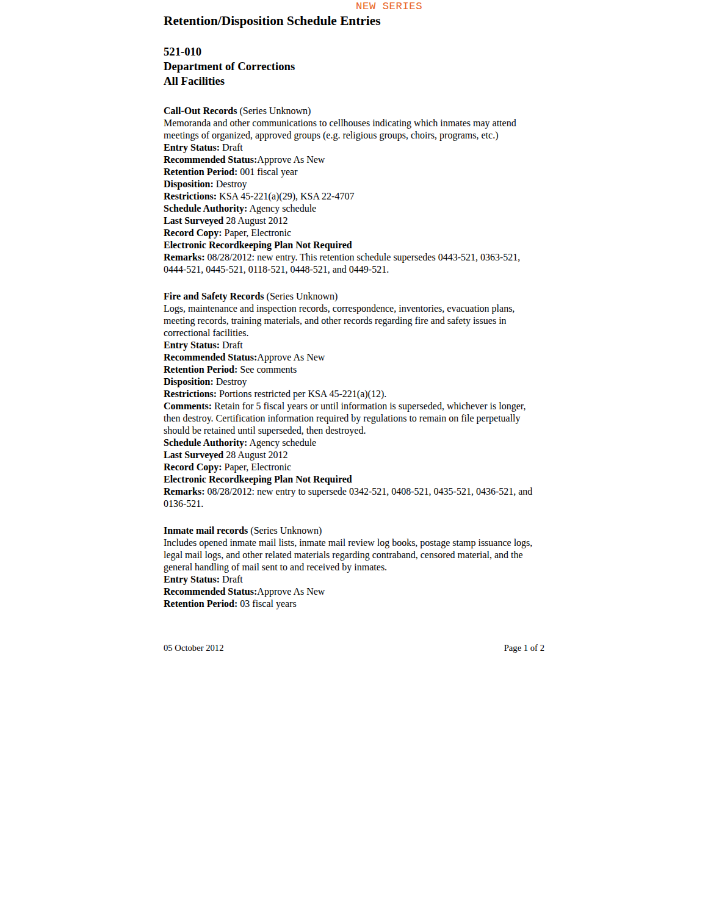NEW SERIES
Retention/Disposition Schedule Entries
521-010
Department of Corrections
All Facilities
Call-Out Records (Series Unknown)
Memoranda and other communications to cellhouses indicating which inmates may attend meetings of organized, approved groups (e.g. religious groups, choirs, programs, etc.)
Entry Status: Draft
Recommended Status: Approve As New
Retention Period: 001 fiscal year
Disposition: Destroy
Restrictions: KSA 45-221(a)(29), KSA 22-4707
Schedule Authority: Agency schedule
Last Surveyed 28 August 2012
Record Copy: Paper, Electronic
Electronic Recordkeeping Plan Not Required
Remarks: 08/28/2012: new entry. This retention schedule supersedes 0443-521, 0363-521, 0444-521, 0445-521, 0118-521, 0448-521, and 0449-521.
Fire and Safety Records (Series Unknown)
Logs, maintenance and inspection records, correspondence, inventories, evacuation plans, meeting records, training materials, and other records regarding fire and safety issues in correctional facilities.
Entry Status: Draft
Recommended Status: Approve As New
Retention Period: See comments
Disposition: Destroy
Restrictions: Portions restricted per KSA 45-221(a)(12).
Comments: Retain for 5 fiscal years or until information is superseded, whichever is longer, then destroy. Certification information required by regulations to remain on file perpetually should be retained until superseded, then destroyed.
Schedule Authority: Agency schedule
Last Surveyed 28 August 2012
Record Copy: Paper, Electronic
Electronic Recordkeeping Plan Not Required
Remarks: 08/28/2012: new entry to supersede 0342-521, 0408-521, 0435-521, 0436-521, and 0136-521.
Inmate mail records (Series Unknown)
Includes opened inmate mail lists, inmate mail review log books, postage stamp issuance logs, legal mail logs, and other related materials regarding contraband, censored material, and the general handling of mail sent to and received by inmates.
Entry Status: Draft
Recommended Status: Approve As New
Retention Period: 03 fiscal years
05 October 2012 Page 1 of 2